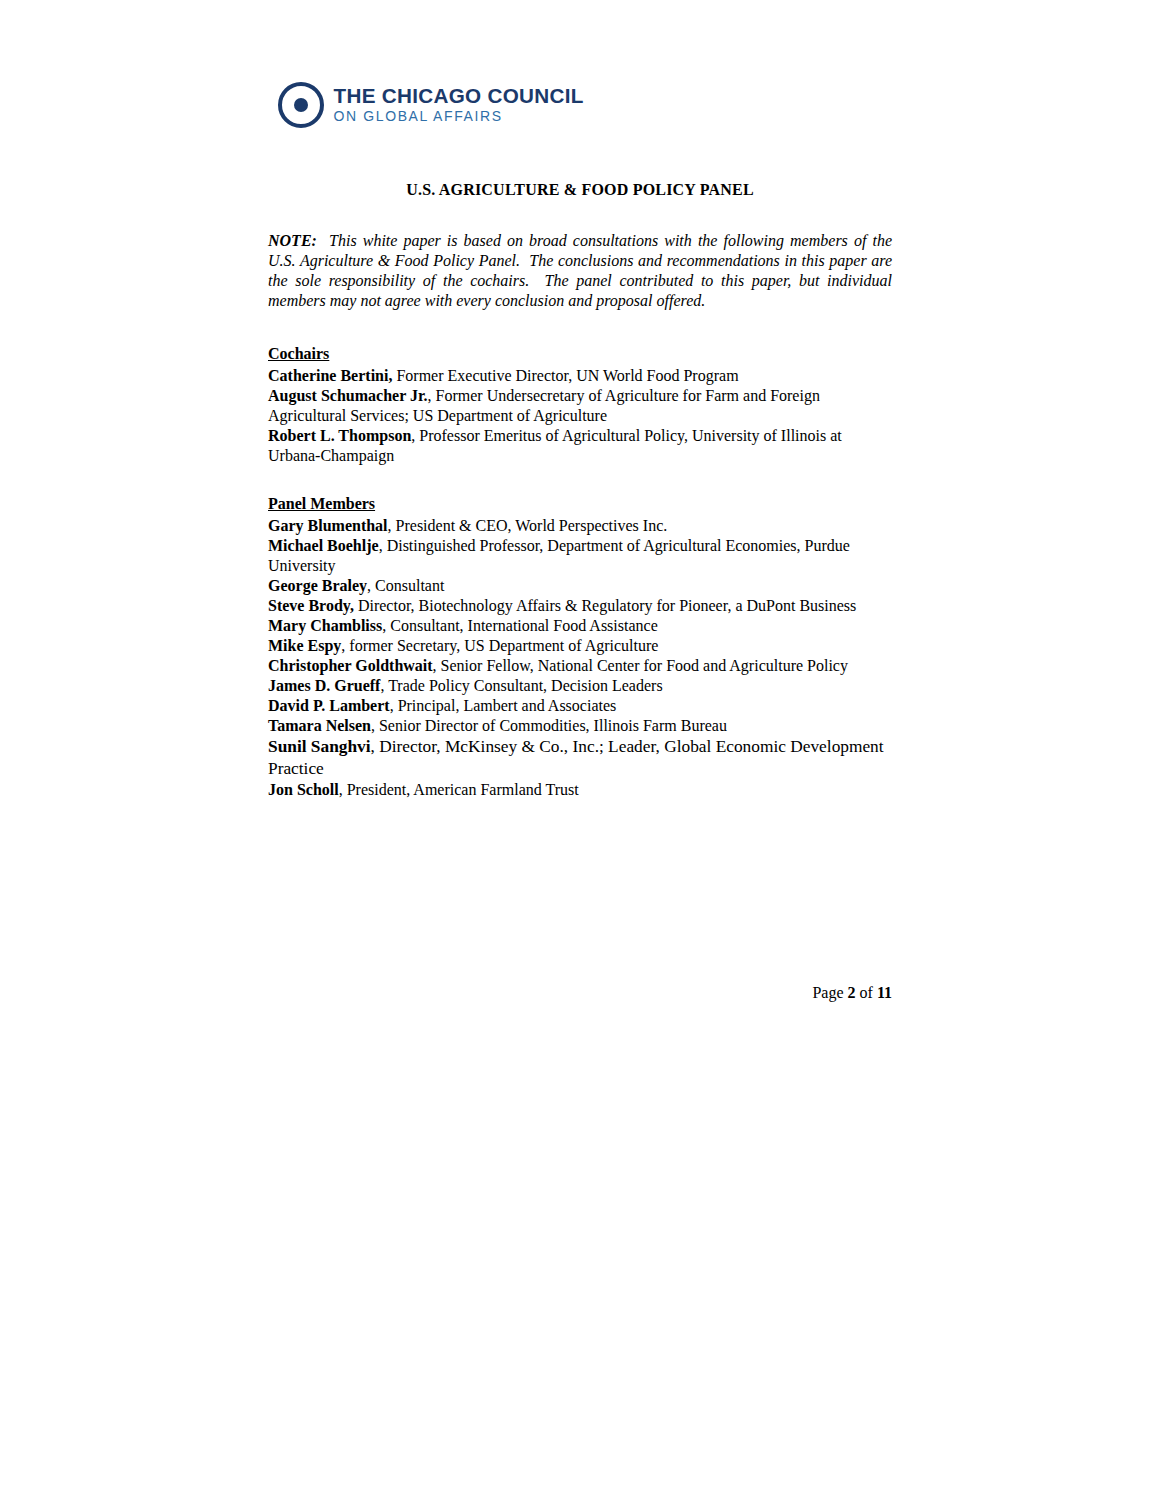The Chicago Council
on Global Affairs
U.S. AGRICULTURE & FOOD POLICY PANEL
NOTE: This white paper is based on broad consultations with the following members of the U.S. Agriculture & Food Policy Panel. The conclusions and recommendations in this paper are the sole responsibility of the cochairs. The panel contributed to this paper, but individual members may not agree with every conclusion and proposal offered.
Cochairs
Catherine Bertini, Former Executive Director, UN World Food Program
August Schumacher Jr., Former Undersecretary of Agriculture for Farm and Foreign Agricultural Services; US Department of Agriculture
Robert L. Thompson, Professor Emeritus of Agricultural Policy, University of Illinois at Urbana-Champaign
Panel Members
Gary Blumenthal, President & CEO, World Perspectives Inc.
Michael Boehlje, Distinguished Professor, Department of Agricultural Economies, Purdue University
George Braley, Consultant
Steve Brody, Director, Biotechnology Affairs & Regulatory for Pioneer, a DuPont Business
Mary Chambliss, Consultant, International Food Assistance
Mike Espy, former Secretary, US Department of Agriculture
Christopher Goldthwait, Senior Fellow, National Center for Food and Agriculture Policy
James D. Grueff, Trade Policy Consultant, Decision Leaders
David P. Lambert, Principal, Lambert and Associates
Tamara Nelsen, Senior Director of Commodities, Illinois Farm Bureau
Sunil Sanghvi, Director, McKinsey & Co., Inc.; Leader, Global Economic Development Practice
Jon Scholl, President, American Farmland Trust
Page 2 of 11